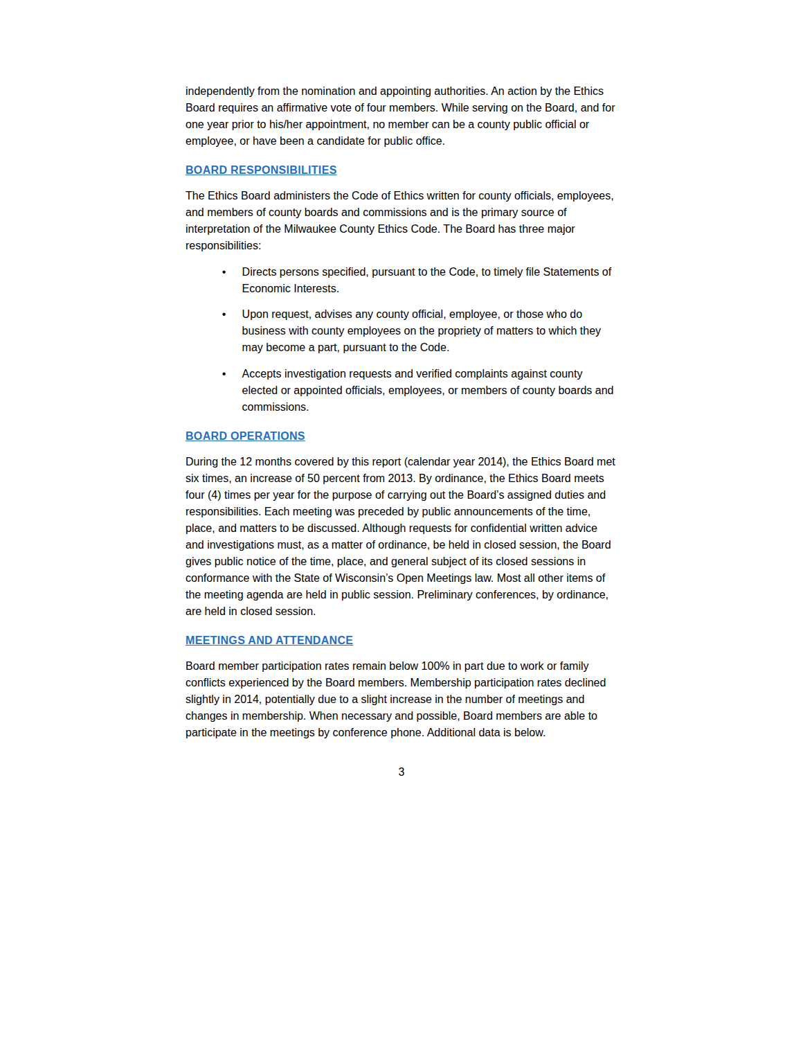independently from the nomination and appointing authorities. An action by the Ethics Board requires an affirmative vote of four members. While serving on the Board, and for one year prior to his/her appointment, no member can be a county public official or employee, or have been a candidate for public office.
BOARD RESPONSIBILITIES
The Ethics Board administers the Code of Ethics written for county officials, employees, and members of county boards and commissions and is the primary source of interpretation of the Milwaukee County Ethics Code. The Board has three major responsibilities:
Directs persons specified, pursuant to the Code, to timely file Statements of Economic Interests.
Upon request, advises any county official, employee, or those who do business with county employees on the propriety of matters to which they may become a part, pursuant to the Code.
Accepts investigation requests and verified complaints against county elected or appointed officials, employees, or members of county boards and commissions.
BOARD OPERATIONS
During the 12 months covered by this report (calendar year 2014), the Ethics Board met six times, an increase of 50 percent from 2013. By ordinance, the Ethics Board meets four (4) times per year for the purpose of carrying out the Board’s assigned duties and responsibilities. Each meeting was preceded by public announcements of the time, place, and matters to be discussed. Although requests for confidential written advice and investigations must, as a matter of ordinance, be held in closed session, the Board gives public notice of the time, place, and general subject of its closed sessions in conformance with the State of Wisconsin’s Open Meetings law. Most all other items of the meeting agenda are held in public session. Preliminary conferences, by ordinance, are held in closed session.
MEETINGS AND ATTENDANCE
Board member participation rates remain below 100% in part due to work or family conflicts experienced by the Board members. Membership participation rates declined slightly in 2014, potentially due to a slight increase in the number of meetings and changes in membership. When necessary and possible, Board members are able to participate in the meetings by conference phone. Additional data is below.
3